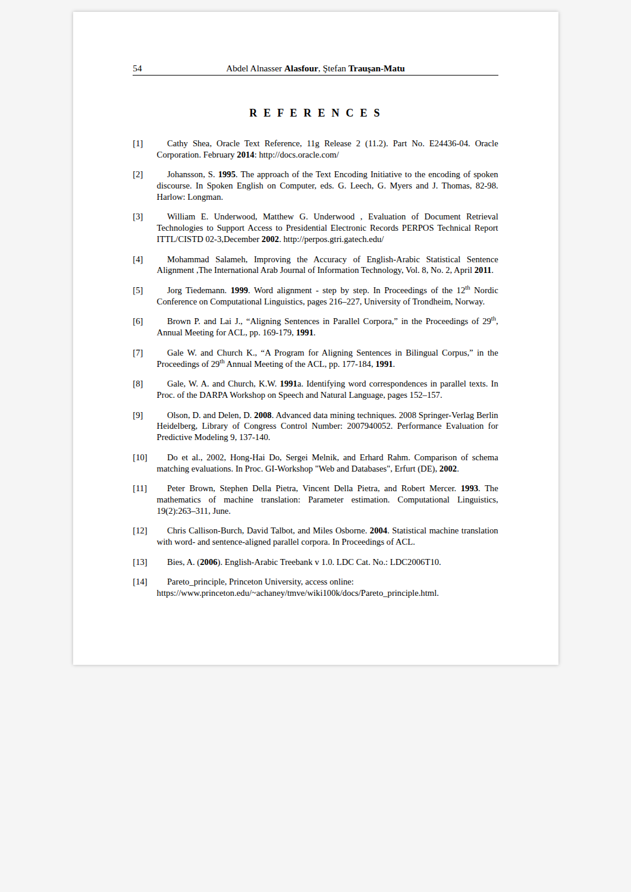54
Abdel Alnasser Alasfour, Ştefan Trauşan-Matu
R E F E R E N C E S
[1] Cathy Shea, Oracle Text Reference, 11g Release 2 (11.2). Part No. E24436-04. Oracle Corporation. February 2014: http://docs.oracle.com/
[2] Johansson, S. 1995. The approach of the Text Encoding Initiative to the encoding of spoken discourse. In Spoken English on Computer, eds. G. Leech, G. Myers and J. Thomas, 82-98. Harlow: Longman.
[3] William E. Underwood, Matthew G. Underwood , Evaluation of Document Retrieval Technologies to Support Access to Presidential Electronic Records PERPOS Technical Report ITTL/CISTD 02-3,December 2002. http://perpos.gtri.gatech.edu/
[4] Mohammad Salameh, Improving the Accuracy of English-Arabic Statistical Sentence Alignment ,The International Arab Journal of Information Technology, Vol. 8, No. 2, April 2011.
[5] Jorg Tiedemann. 1999. Word alignment - step by step. In Proceedings of the 12th Nordic Conference on Computational Linguistics, pages 216–227, University of Trondheim, Norway.
[6] Brown P. and Lai J., “Aligning Sentences in Parallel Corpora,” in the Proceedings of 29th, Annual Meeting for ACL, pp. 169-179, 1991.
[7] Gale W. and Church K., “A Program for Aligning Sentences in Bilingual Corpus,” in the Proceedings of 29th Annual Meeting of the ACL, pp. 177-184, 1991.
[8] Gale, W. A. and Church, K.W. 1991a. Identifying word correspondences in parallel texts. In Proc. of the DARPA Workshop on Speech and Natural Language, pages 152–157.
[9] Olson, D. and Delen, D. 2008. Advanced data mining techniques. 2008 Springer-Verlag Berlin Heidelberg, Library of Congress Control Number: 2007940052. Performance Evaluation for Predictive Modeling 9, 137-140.
[10] Do et al., 2002, Hong-Hai Do, Sergei Melnik, and Erhard Rahm. Comparison of schema matching evaluations. In Proc. GI-Workshop "Web and Databases", Erfurt (DE), 2002.
[11] Peter Brown, Stephen Della Pietra, Vincent Della Pietra, and Robert Mercer. 1993. The mathematics of machine translation: Parameter estimation. Computational Linguistics, 19(2):263–311, June.
[12] Chris Callison-Burch, David Talbot, and Miles Osborne. 2004. Statistical machine translation with word- and sentence-aligned parallel corpora. In Proceedings of ACL.
[13] Bies, A. (2006). English-Arabic Treebank v 1.0. LDC Cat. No.: LDC2006T10.
[14] Pareto_principle, Princeton University, access online:
https://www.princeton.edu/~achaney/tmve/wiki100k/docs/Pareto_principle.html.